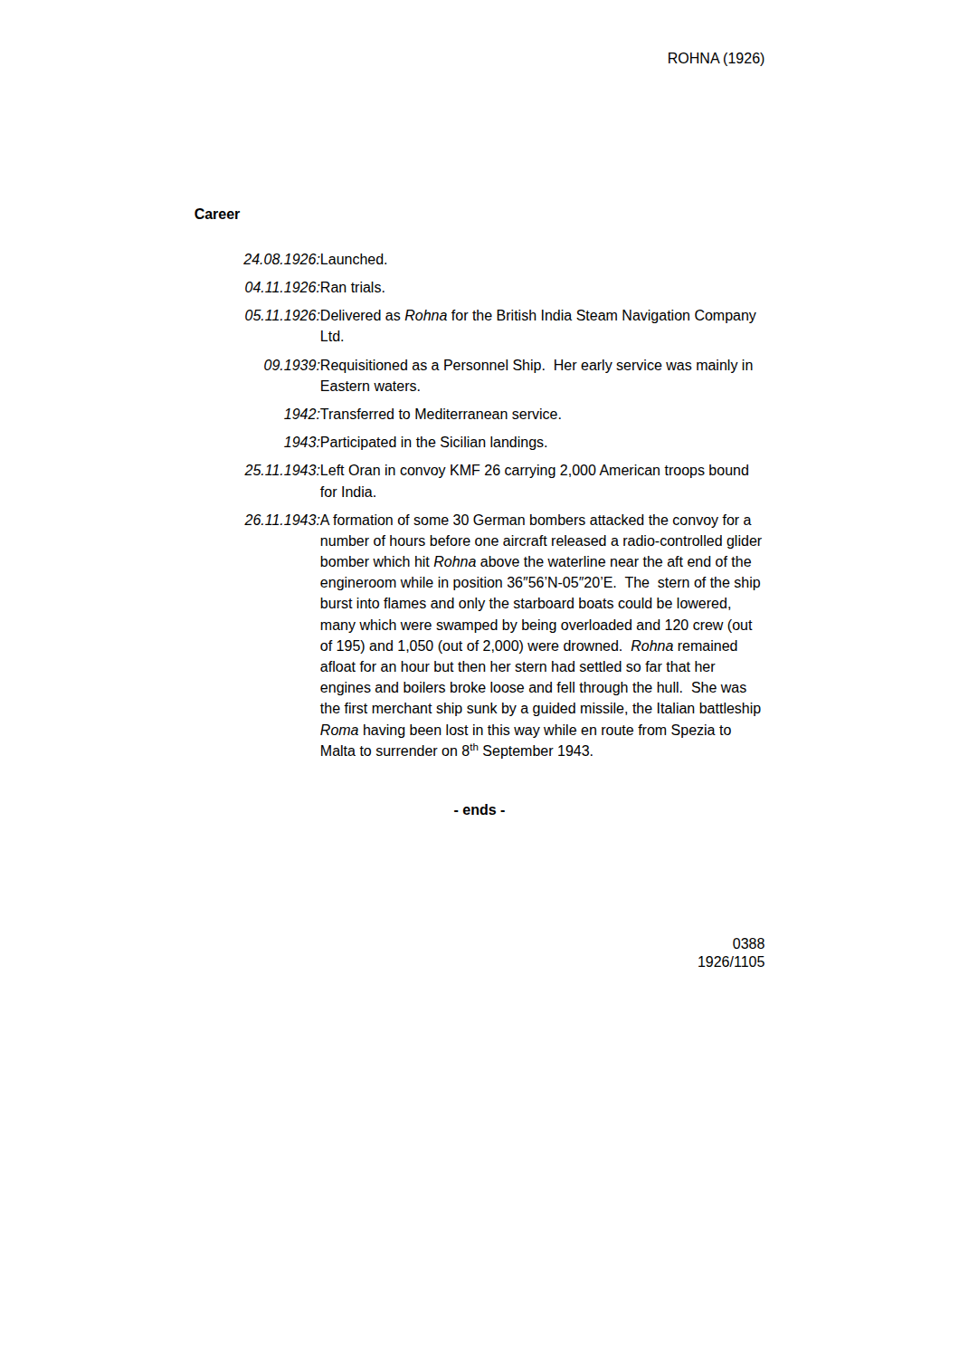ROHNA (1926)
Career
| 24.08.1926: | Launched. |
| 04.11.1926: | Ran trials. |
| 05.11.1926: | Delivered as Rohna for the British India Steam Navigation Company Ltd. |
| 09.1939: | Requisitioned as a Personnel Ship. Her early service was mainly in Eastern waters. |
| 1942: | Transferred to Mediterranean service. |
| 1943: | Participated in the Sicilian landings. |
| 25.11.1943: | Left Oran in convoy KMF 26 carrying 2,000 American troops bound for India. |
| 26.11.1943: | A formation of some 30 German bombers attacked the convoy for a number of hours before one aircraft released a radio-controlled glider bomber which hit Rohna above the waterline near the aft end of the engineroom while in position 36″56’N-05″20’E. The stern of the ship burst into flames and only the starboard boats could be lowered, many which were swamped by being overloaded and 120 crew (out of 195) and 1,050 (out of 2,000) were drowned. Rohna remained afloat for an hour but then her stern had settled so far that her engines and boilers broke loose and fell through the hull. She was the first merchant ship sunk by a guided missile, the Italian battleship Roma having been lost in this way while en route from Spezia to Malta to surrender on 8 th September 1943. |
- ends -
0388
1926/1105